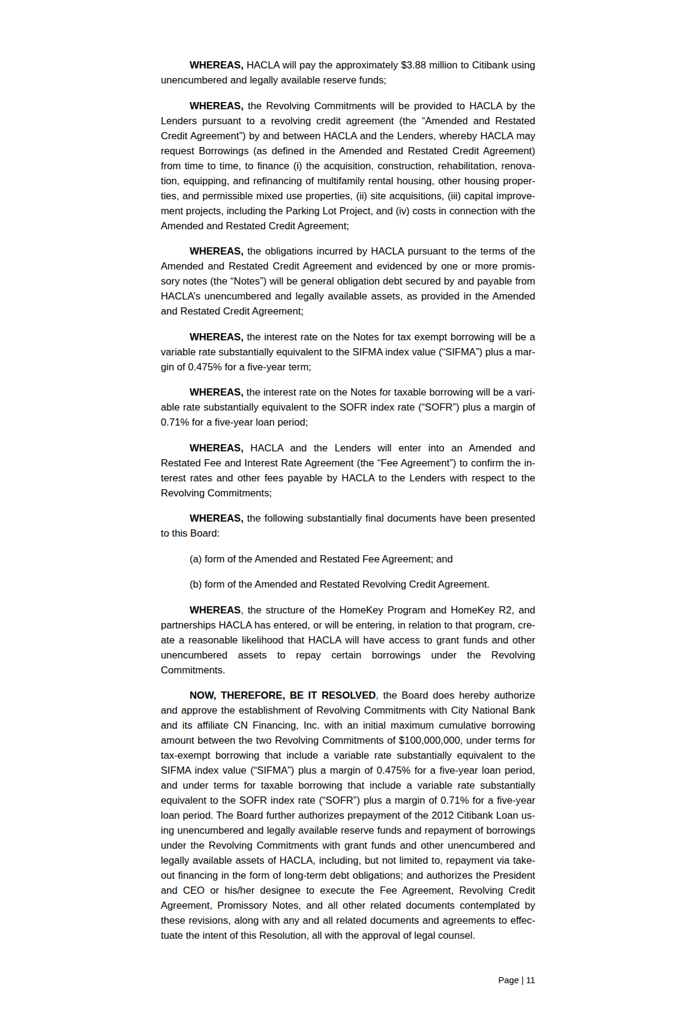WHEREAS, HACLA will pay the approximately $3.88 million to Citibank using unencumbered and legally available reserve funds;
WHEREAS, the Revolving Commitments will be provided to HACLA by the Lenders pursuant to a revolving credit agreement (the “Amended and Restated Credit Agreement”) by and between HACLA and the Lenders, whereby HACLA may request Borrowings (as defined in the Amended and Restated Credit Agreement) from time to time, to finance (i) the acquisition, construction, rehabilitation, renovation, equipping, and refinancing of multifamily rental housing, other housing properties, and permissible mixed use properties, (ii) site acquisitions, (iii) capital improvement projects, including the Parking Lot Project, and (iv) costs in connection with the Amended and Restated Credit Agreement;
WHEREAS, the obligations incurred by HACLA pursuant to the terms of the Amended and Restated Credit Agreement and evidenced by one or more promissory notes (the “Notes”) will be general obligation debt secured by and payable from HACLA’s unencumbered and legally available assets, as provided in the Amended and Restated Credit Agreement;
WHEREAS, the interest rate on the Notes for tax exempt borrowing will be a variable rate substantially equivalent to the SIFMA index value (“SIFMA”) plus a margin of 0.475% for a five-year term;
WHEREAS, the interest rate on the Notes for taxable borrowing will be a variable rate substantially equivalent to the SOFR index rate (“SOFR”) plus a margin of 0.71% for a five-year loan period;
WHEREAS, HACLA and the Lenders will enter into an Amended and Restated Fee and Interest Rate Agreement (the “Fee Agreement”) to confirm the interest rates and other fees payable by HACLA to the Lenders with respect to the Revolving Commitments;
WHEREAS, the following substantially final documents have been presented to this Board:
(a) form of the Amended and Restated Fee Agreement; and
(b) form of the Amended and Restated Revolving Credit Agreement.
WHEREAS, the structure of the HomeKey Program and HomeKey R2, and partnerships HACLA has entered, or will be entering, in relation to that program, create a reasonable likelihood that HACLA will have access to grant funds and other unencumbered assets to repay certain borrowings under the Revolving Commitments.
NOW, THEREFORE, BE IT RESOLVED, the Board does hereby authorize and approve the establishment of Revolving Commitments with City National Bank and its affiliate CN Financing, Inc. with an initial maximum cumulative borrowing amount between the two Revolving Commitments of $100,000,000, under terms for tax-exempt borrowing that include a variable rate substantially equivalent to the SIFMA index value (“SIFMA”) plus a margin of 0.475% for a five-year loan period, and under terms for taxable borrowing that include a variable rate substantially equivalent to the SOFR index rate (“SOFR”) plus a margin of 0.71% for a five-year loan period. The Board further authorizes prepayment of the 2012 Citibank Loan using unencumbered and legally available reserve funds and repayment of borrowings under the Revolving Commitments with grant funds and other unencumbered and legally available assets of HACLA, including, but not limited to, repayment via take-out financing in the form of long-term debt obligations; and authorizes the President and CEO or his/her designee to execute the Fee Agreement, Revolving Credit Agreement, Promissory Notes, and all other related documents contemplated by these revisions, along with any and all related documents and agreements to effectuate the intent of this Resolution, all with the approval of legal counsel.
Page | 11